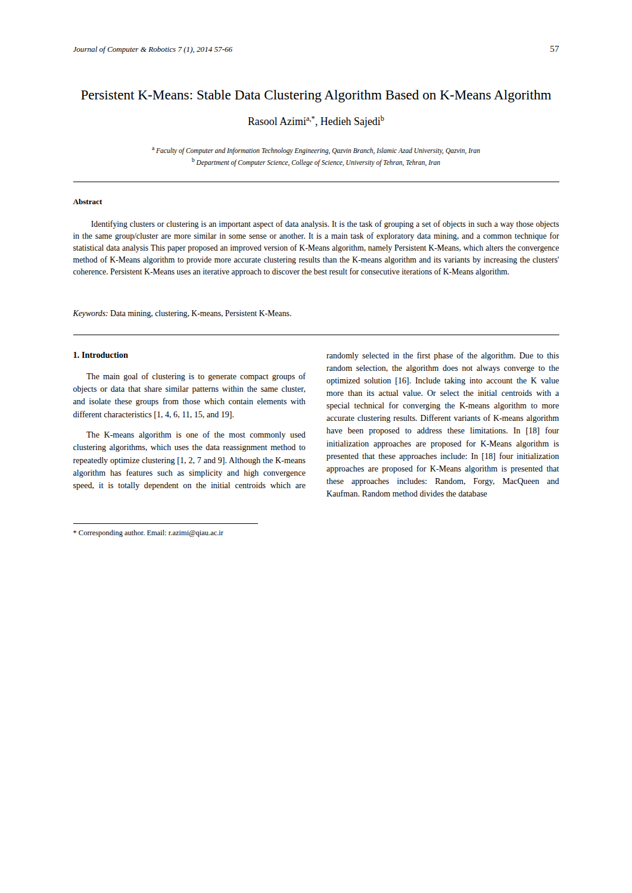Journal of Computer & Robotics 7 (1), 2014 57-66 57
Persistent K-Means: Stable Data Clustering Algorithm Based on K-Means Algorithm
Rasool Azimia,*, Hedieh Sajedib
a Faculty of Computer and Information Technology Engineering, Qazvin Branch, Islamic Azad University, Qazvin, Iran
b Department of Computer Science, College of Science, University of Tehran, Tehran, Iran
Abstract
Identifying clusters or clustering is an important aspect of data analysis. It is the task of grouping a set of objects in such a way those objects in the same group/cluster are more similar in some sense or another. It is a main task of exploratory data mining, and a common technique for statistical data analysis This paper proposed an improved version of K-Means algorithm, namely Persistent K-Means, which alters the convergence method of K-Means algorithm to provide more accurate clustering results than the K-means algorithm and its variants by increasing the clusters' coherence. Persistent K-Means uses an iterative approach to discover the best result for consecutive iterations of K-Means algorithm.
Keywords: Data mining, clustering, K-means, Persistent K-Means.
1. Introduction
The main goal of clustering is to generate compact groups of objects or data that share similar patterns within the same cluster, and isolate these groups from those which contain elements with different characteristics [1, 4, 6, 11, 15, and 19].
The K-means algorithm is one of the most commonly used clustering algorithms, which uses the data reassignment method to repeatedly optimize clustering [1, 2, 7 and 9]. Although the K-means algorithm has features such as simplicity and high convergence speed, it is totally dependent on the initial centroids which are randomly selected in the first phase of the algorithm. Due to this random selection, the algorithm does not always converge to the optimized solution [16]. Include taking into account the K value more than its actual value. Or select the initial centroids with a special technical for converging the K-means algorithm to more accurate clustering results. Different variants of K-means algorithm have been proposed to address these limitations. In [18] four initialization approaches are proposed for K-Means algorithm is presented that these approaches include: In [18] four initialization approaches are proposed for K-Means algorithm is presented that these approaches includes: Random, Forgy, MacQueen and Kaufman. Random method divides the database
* Corresponding author. Email: r.azimi@qiau.ac.ir